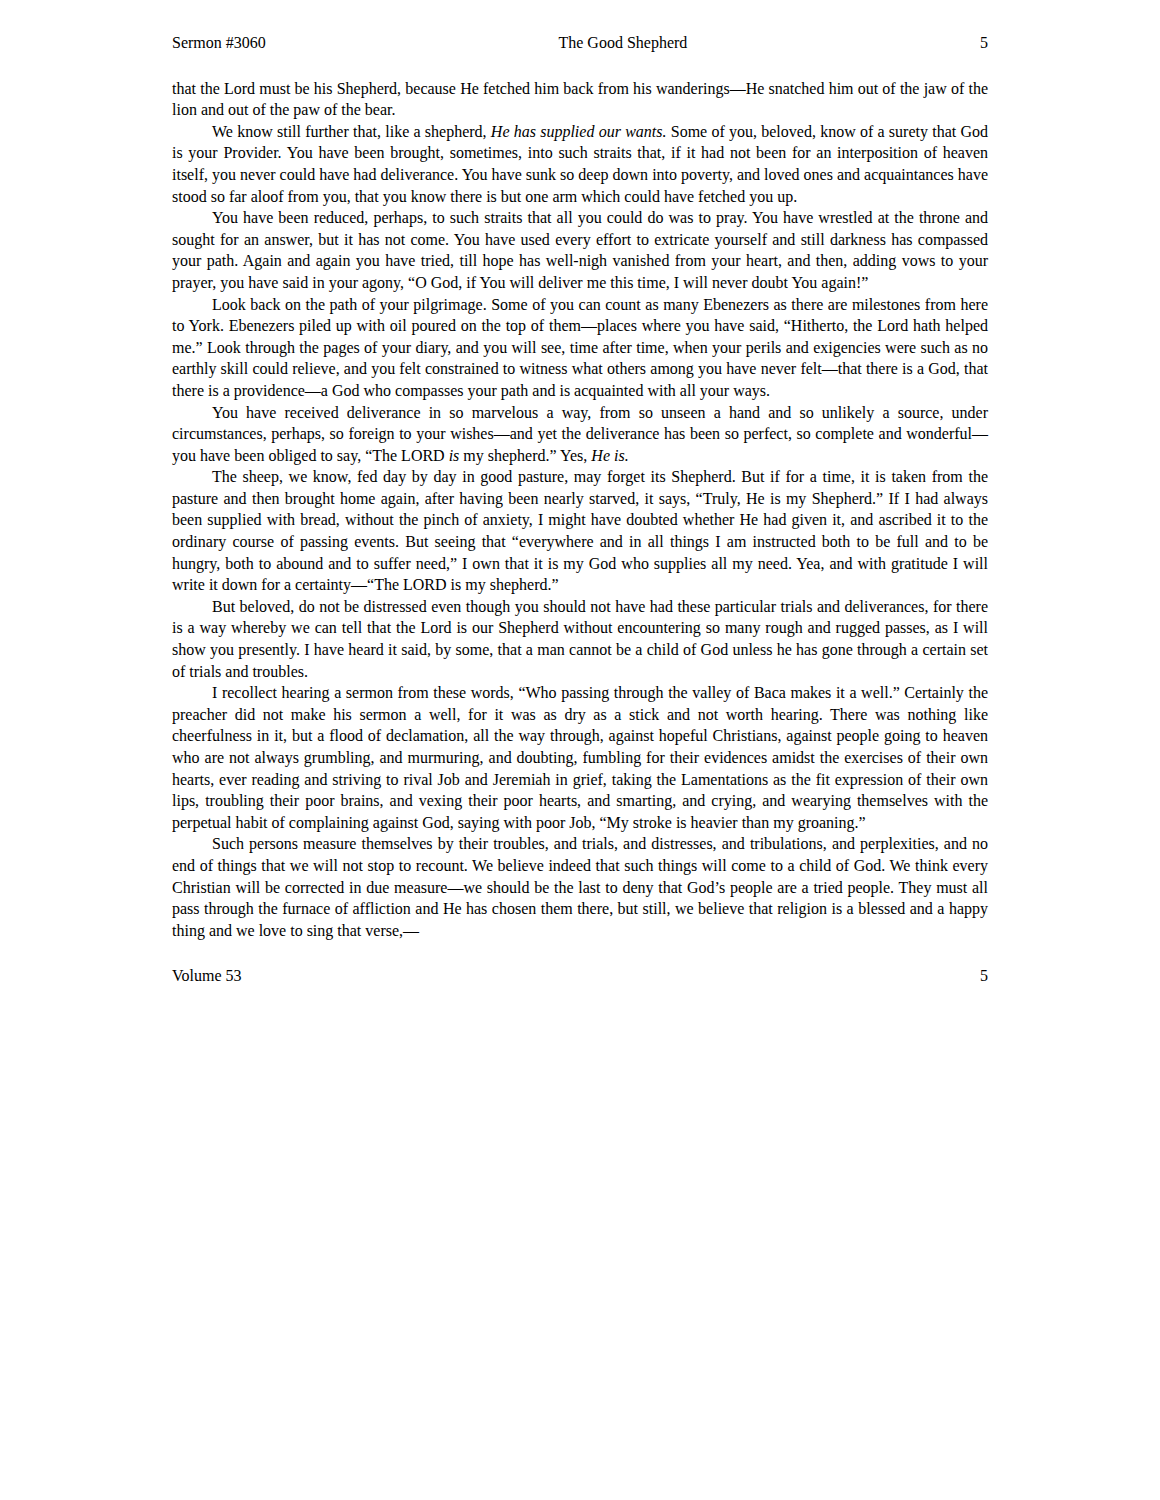Sermon #3060 The Good Shepherd 5
that the Lord must be his Shepherd, because He fetched him back from his wanderings—He snatched him out of the jaw of the lion and out of the paw of the bear.
We know still further that, like a shepherd, He has supplied our wants. Some of you, beloved, know of a surety that God is your Provider. You have been brought, sometimes, into such straits that, if it had not been for an interposition of heaven itself, you never could have had deliverance. You have sunk so deep down into poverty, and loved ones and acquaintances have stood so far aloof from you, that you know there is but one arm which could have fetched you up.
You have been reduced, perhaps, to such straits that all you could do was to pray. You have wrestled at the throne and sought for an answer, but it has not come. You have used every effort to extricate yourself and still darkness has compassed your path. Again and again you have tried, till hope has well-nigh vanished from your heart, and then, adding vows to your prayer, you have said in your agony, “O God, if You will deliver me this time, I will never doubt You again!”
Look back on the path of your pilgrimage. Some of you can count as many Ebenezers as there are milestones from here to York. Ebenezers piled up with oil poured on the top of them—places where you have said, “Hitherto, the Lord hath helped me.” Look through the pages of your diary, and you will see, time after time, when your perils and exigencies were such as no earthly skill could relieve, and you felt constrained to witness what others among you have never felt—that there is a God, that there is a providence—a God who compasses your path and is acquainted with all your ways.
You have received deliverance in so marvelous a way, from so unseen a hand and so unlikely a source, under circumstances, perhaps, so foreign to your wishes—and yet the deliverance has been so perfect, so complete and wonderful—you have been obliged to say, “The LORD is my shepherd.” Yes, He is.
The sheep, we know, fed day by day in good pasture, may forget its Shepherd. But if for a time, it is taken from the pasture and then brought home again, after having been nearly starved, it says, “Truly, He is my Shepherd.” If I had always been supplied with bread, without the pinch of anxiety, I might have doubted whether He had given it, and ascribed it to the ordinary course of passing events. But seeing that “everywhere and in all things I am instructed both to be full and to be hungry, both to abound and to suffer need,” I own that it is my God who supplies all my need. Yea, and with gratitude I will write it down for a certainty—“The LORD is my shepherd.”
But beloved, do not be distressed even though you should not have had these particular trials and deliverances, for there is a way whereby we can tell that the Lord is our Shepherd without encountering so many rough and rugged passes, as I will show you presently. I have heard it said, by some, that a man cannot be a child of God unless he has gone through a certain set of trials and troubles.
I recollect hearing a sermon from these words, “Who passing through the valley of Baca makes it a well.” Certainly the preacher did not make his sermon a well, for it was as dry as a stick and not worth hearing. There was nothing like cheerfulness in it, but a flood of declamation, all the way through, against hopeful Christians, against people going to heaven who are not always grumbling, and murmuring, and doubting, fumbling for their evidences amidst the exercises of their own hearts, ever reading and striving to rival Job and Jeremiah in grief, taking the Lamentations as the fit expression of their own lips, troubling their poor brains, and vexing their poor hearts, and smarting, and crying, and wearying themselves with the perpetual habit of complaining against God, saying with poor Job, “My stroke is heavier than my groaning.”
Such persons measure themselves by their troubles, and trials, and distresses, and tribulations, and perplexities, and no end of things that we will not stop to recount. We believe indeed that such things will come to a child of God. We think every Christian will be corrected in due measure—we should be the last to deny that God’s people are a tried people. They must all pass through the furnace of affliction and He has chosen them there, but still, we believe that religion is a blessed and a happy thing and we love to sing that verse,—
Volume 53 5